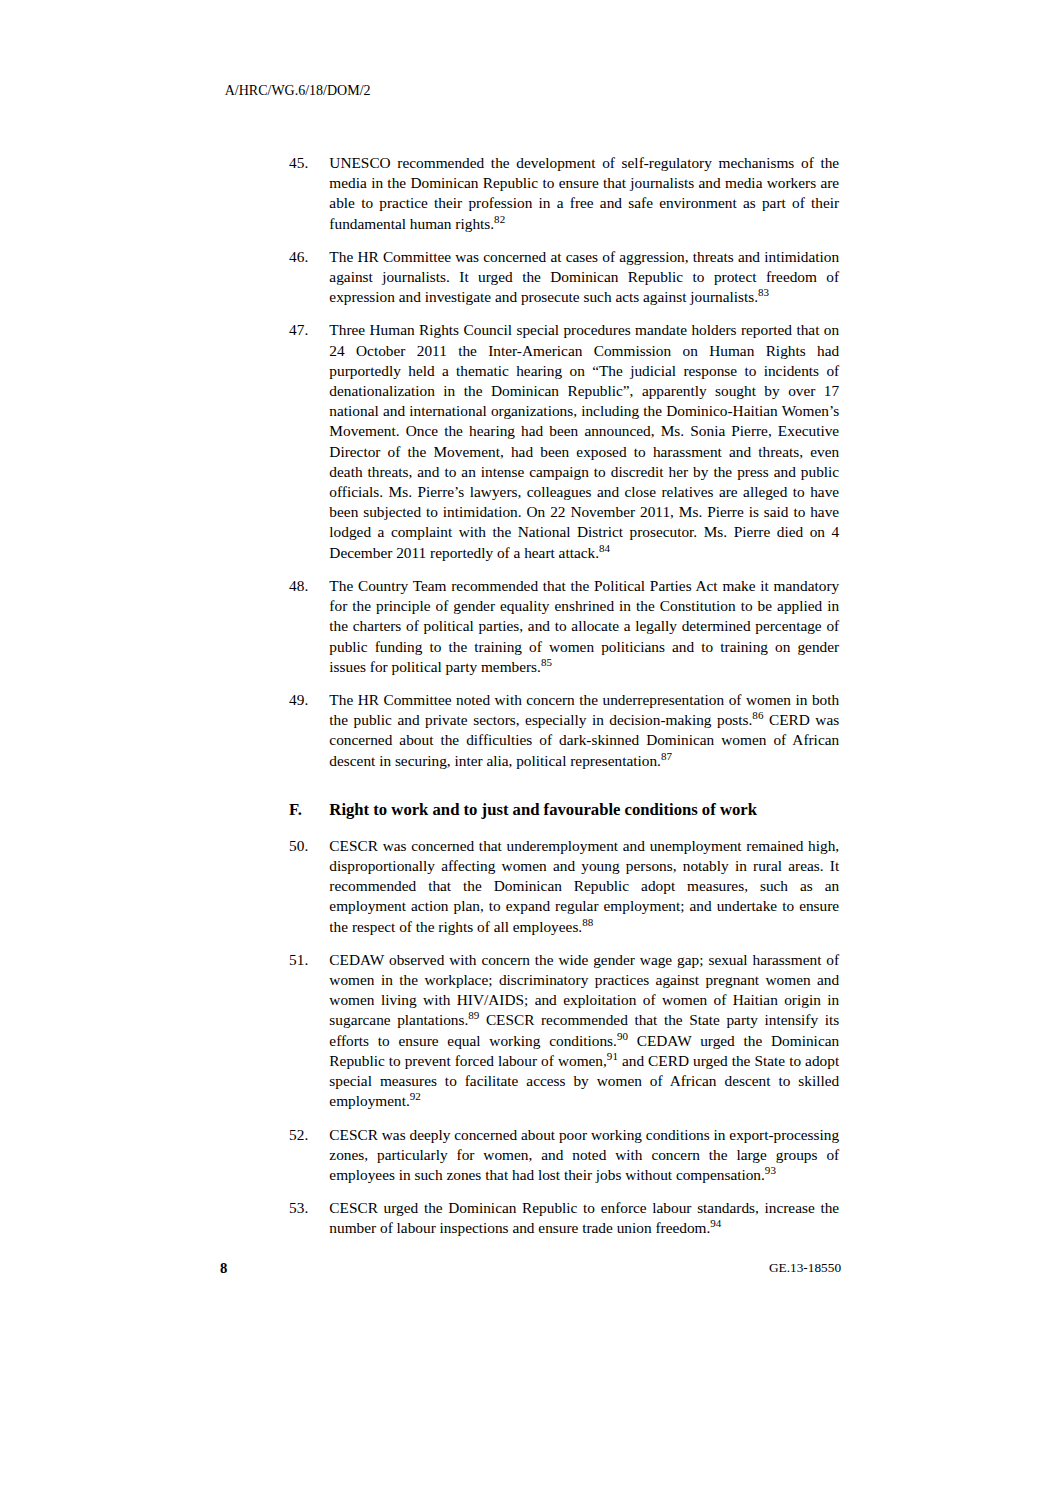A/HRC/WG.6/18/DOM/2
45. UNESCO recommended the development of self-regulatory mechanisms of the media in the Dominican Republic to ensure that journalists and media workers are able to practice their profession in a free and safe environment as part of their fundamental human rights.82
46. The HR Committee was concerned at cases of aggression, threats and intimidation against journalists. It urged the Dominican Republic to protect freedom of expression and investigate and prosecute such acts against journalists.83
47. Three Human Rights Council special procedures mandate holders reported that on 24 October 2011 the Inter-American Commission on Human Rights had purportedly held a thematic hearing on “The judicial response to incidents of denationalization in the Dominican Republic”, apparently sought by over 17 national and international organizations, including the Dominico-Haitian Women’s Movement. Once the hearing had been announced, Ms. Sonia Pierre, Executive Director of the Movement, had been exposed to harassment and threats, even death threats, and to an intense campaign to discredit her by the press and public officials. Ms. Pierre’s lawyers, colleagues and close relatives are alleged to have been subjected to intimidation. On 22 November 2011, Ms. Pierre is said to have lodged a complaint with the National District prosecutor. Ms. Pierre died on 4 December 2011 reportedly of a heart attack.84
48. The Country Team recommended that the Political Parties Act make it mandatory for the principle of gender equality enshrined in the Constitution to be applied in the charters of political parties, and to allocate a legally determined percentage of public funding to the training of women politicians and to training on gender issues for political party members.85
49. The HR Committee noted with concern the underrepresentation of women in both the public and private sectors, especially in decision-making posts.86 CERD was concerned about the difficulties of dark-skinned Dominican women of African descent in securing, inter alia, political representation.87
F. Right to work and to just and favourable conditions of work
50. CESCR was concerned that underemployment and unemployment remained high, disproportionally affecting women and young persons, notably in rural areas. It recommended that the Dominican Republic adopt measures, such as an employment action plan, to expand regular employment; and undertake to ensure the respect of the rights of all employees.88
51. CEDAW observed with concern the wide gender wage gap; sexual harassment of women in the workplace; discriminatory practices against pregnant women and women living with HIV/AIDS; and exploitation of women of Haitian origin in sugarcane plantations.89 CESCR recommended that the State party intensify its efforts to ensure equal working conditions.90 CEDAW urged the Dominican Republic to prevent forced labour of women,91 and CERD urged the State to adopt special measures to facilitate access by women of African descent to skilled employment.92
52. CESCR was deeply concerned about poor working conditions in export-processing zones, particularly for women, and noted with concern the large groups of employees in such zones that had lost their jobs without compensation.93
53. CESCR urged the Dominican Republic to enforce labour standards, increase the number of labour inspections and ensure trade union freedom.94
8 GE.13-18550